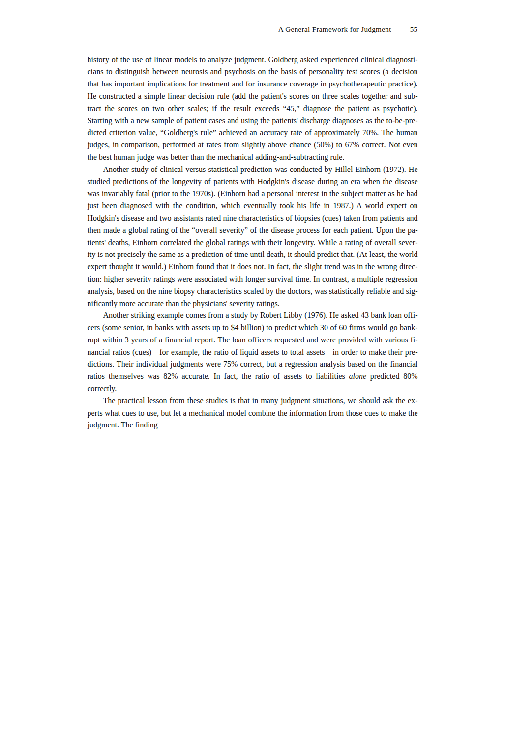A General Framework for Judgment 55
history of the use of linear models to analyze judgment. Goldberg asked experienced clinical diagnosticians to distinguish between neurosis and psychosis on the basis of personality test scores (a decision that has important implications for treatment and for insurance coverage in psychotherapeutic practice). He constructed a simple linear decision rule (add the patient's scores on three scales together and subtract the scores on two other scales; if the result exceeds “45,” diagnose the patient as psychotic). Starting with a new sample of patient cases and using the patients' discharge diagnoses as the to-be-predicted criterion value, “Goldberg's rule” achieved an accuracy rate of approximately 70%. The human judges, in comparison, performed at rates from slightly above chance (50%) to 67% correct. Not even the best human judge was better than the mechanical adding-and-subtracting rule.
Another study of clinical versus statistical prediction was conducted by Hillel Einhorn (1972). He studied predictions of the longevity of patients with Hodgkin's disease during an era when the disease was invariably fatal (prior to the 1970s). (Einhorn had a personal interest in the subject matter as he had just been diagnosed with the condition, which eventually took his life in 1987.) A world expert on Hodgkin's disease and two assistants rated nine characteristics of biopsies (cues) taken from patients and then made a global rating of the “overall severity” of the disease process for each patient. Upon the patients' deaths, Einhorn correlated the global ratings with their longevity. While a rating of overall severity is not precisely the same as a prediction of time until death, it should predict that. (At least, the world expert thought it would.) Einhorn found that it does not. In fact, the slight trend was in the wrong direction: higher severity ratings were associated with longer survival time. In contrast, a multiple regression analysis, based on the nine biopsy characteristics scaled by the doctors, was statistically reliable and significantly more accurate than the physicians' severity ratings.
Another striking example comes from a study by Robert Libby (1976). He asked 43 bank loan officers (some senior, in banks with assets up to $4 billion) to predict which 30 of 60 firms would go bankrupt within 3 years of a financial report. The loan officers requested and were provided with various financial ratios (cues)—for example, the ratio of liquid assets to total assets—in order to make their predictions. Their individual judgments were 75% correct, but a regression analysis based on the financial ratios themselves was 82% accurate. In fact, the ratio of assets to liabilities alone predicted 80% correctly.
The practical lesson from these studies is that in many judgment situations, we should ask the experts what cues to use, but let a mechanical model combine the information from those cues to make the judgment. The finding